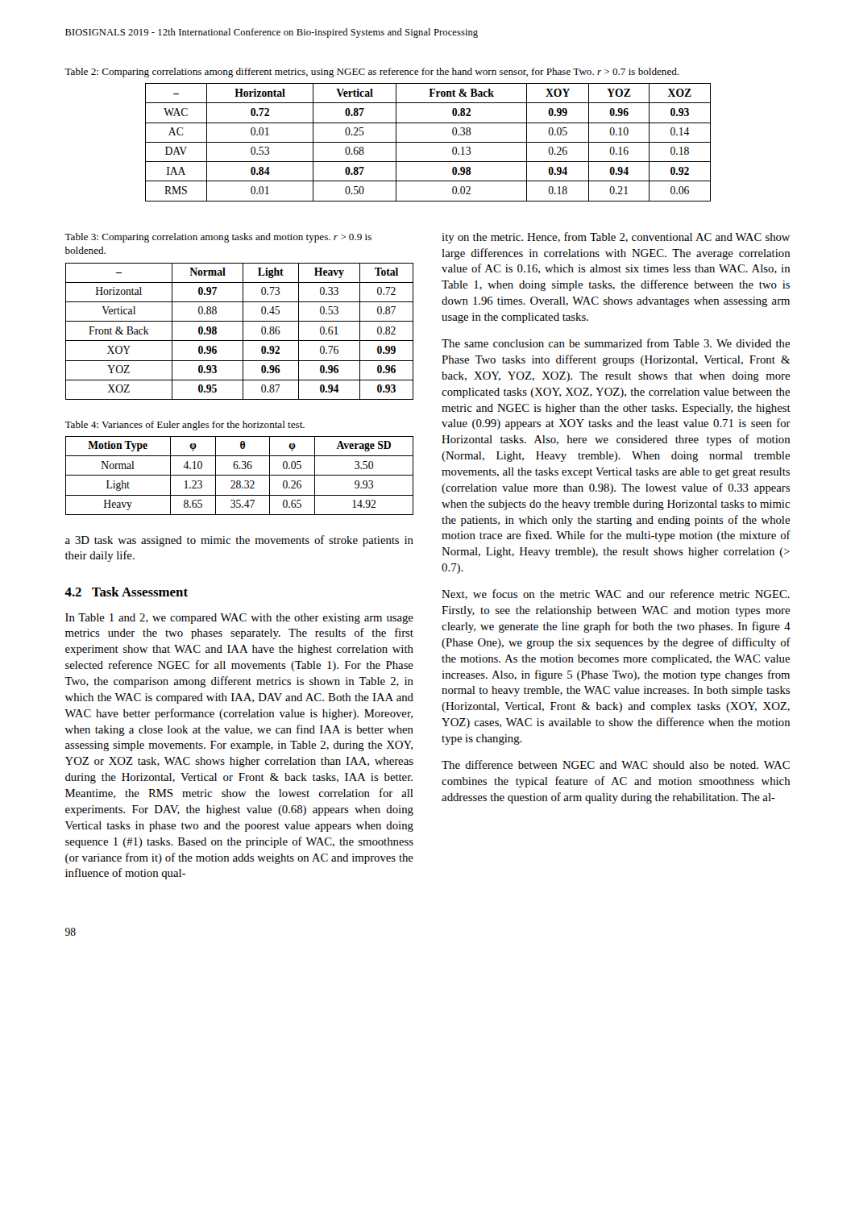BIOSIGNALS 2019 - 12th International Conference on Bio-inspired Systems and Signal Processing
Table 2: Comparing correlations among different metrics, using NGEC as reference for the hand worn sensor, for Phase Two. r > 0.7 is boldened.
| – | Horizontal | Vertical | Front & Back | XOY | YOZ | XOZ |
| --- | --- | --- | --- | --- | --- | --- |
| WAC | 0.72 | 0.87 | 0.82 | 0.99 | 0.96 | 0.93 |
| AC | 0.01 | 0.25 | 0.38 | 0.05 | 0.10 | 0.14 |
| DAV | 0.53 | 0.68 | 0.13 | 0.26 | 0.16 | 0.18 |
| IAA | 0.84 | 0.87 | 0.98 | 0.94 | 0.94 | 0.92 |
| RMS | 0.01 | 0.50 | 0.02 | 0.18 | 0.21 | 0.06 |
Table 3: Comparing correlation among tasks and motion types. r > 0.9 is boldened.
| – | Normal | Light | Heavy | Total |
| --- | --- | --- | --- | --- |
| Horizontal | 0.97 | 0.73 | 0.33 | 0.72 |
| Vertical | 0.88 | 0.45 | 0.53 | 0.87 |
| Front & Back | 0.98 | 0.86 | 0.61 | 0.82 |
| XOY | 0.96 | 0.92 | 0.76 | 0.99 |
| YOZ | 0.93 | 0.96 | 0.96 | 0.96 |
| XOZ | 0.95 | 0.87 | 0.94 | 0.93 |
Table 4: Variances of Euler angles for the horizontal test.
| Motion Type | φ | θ | φ | Average SD |
| --- | --- | --- | --- | --- |
| Normal | 4.10 | 6.36 | 0.05 | 3.50 |
| Light | 1.23 | 28.32 | 0.26 | 9.93 |
| Heavy | 8.65 | 35.47 | 0.65 | 14.92 |
a 3D task was assigned to mimic the movements of stroke patients in their daily life.
4.2 Task Assessment
In Table 1 and 2, we compared WAC with the other existing arm usage metrics under the two phases separately. The results of the first experiment show that WAC and IAA have the highest correlation with selected reference NGEC for all movements (Table 1). For the Phase Two, the comparison among different metrics is shown in Table 2, in which the WAC is compared with IAA, DAV and AC. Both the IAA and WAC have better performance (correlation value is higher). Moreover, when taking a close look at the value, we can find IAA is better when assessing simple movements. For example, in Table 2, during the XOY, YOZ or XOZ task, WAC shows higher correlation than IAA, whereas during the Horizontal, Vertical or Front & back tasks, IAA is better. Meantime, the RMS metric show the lowest correlation for all experiments. For DAV, the highest value (0.68) appears when doing Vertical tasks in phase two and the poorest value appears when doing sequence 1 (#1) tasks. Based on the principle of WAC, the smoothness (or variance from it) of the motion adds weights on AC and improves the influence of motion qual-
ity on the metric. Hence, from Table 2, conventional AC and WAC show large differences in correlations with NGEC. The average correlation value of AC is 0.16, which is almost six times less than WAC. Also, in Table 1, when doing simple tasks, the difference between the two is down 1.96 times. Overall, WAC shows advantages when assessing arm usage in the complicated tasks.
The same conclusion can be summarized from Table 3. We divided the Phase Two tasks into different groups (Horizontal, Vertical, Front & back, XOY, YOZ, XOZ). The result shows that when doing more complicated tasks (XOY, XOZ, YOZ), the correlation value between the metric and NGEC is higher than the other tasks. Especially, the highest value (0.99) appears at XOY tasks and the least value 0.71 is seen for Horizontal tasks. Also, here we considered three types of motion (Normal, Light, Heavy tremble). When doing normal tremble movements, all the tasks except Vertical tasks are able to get great results (correlation value more than 0.98). The lowest value of 0.33 appears when the subjects do the heavy tremble during Horizontal tasks to mimic the patients, in which only the starting and ending points of the whole motion trace are fixed. While for the multi-type motion (the mixture of Normal, Light, Heavy tremble), the result shows higher correlation (> 0.7).
Next, we focus on the metric WAC and our reference metric NGEC. Firstly, to see the relationship between WAC and motion types more clearly, we generate the line graph for both the two phases. In figure 4 (Phase One), we group the six sequences by the degree of difficulty of the motions. As the motion becomes more complicated, the WAC value increases. Also, in figure 5 (Phase Two), the motion type changes from normal to heavy tremble, the WAC value increases. In both simple tasks (Horizontal, Vertical, Front & back) and complex tasks (XOY, XOZ, YOZ) cases, WAC is available to show the difference when the motion type is changing.
The difference between NGEC and WAC should also be noted. WAC combines the typical feature of AC and motion smoothness which addresses the question of arm quality during the rehabilitation. The al-
98